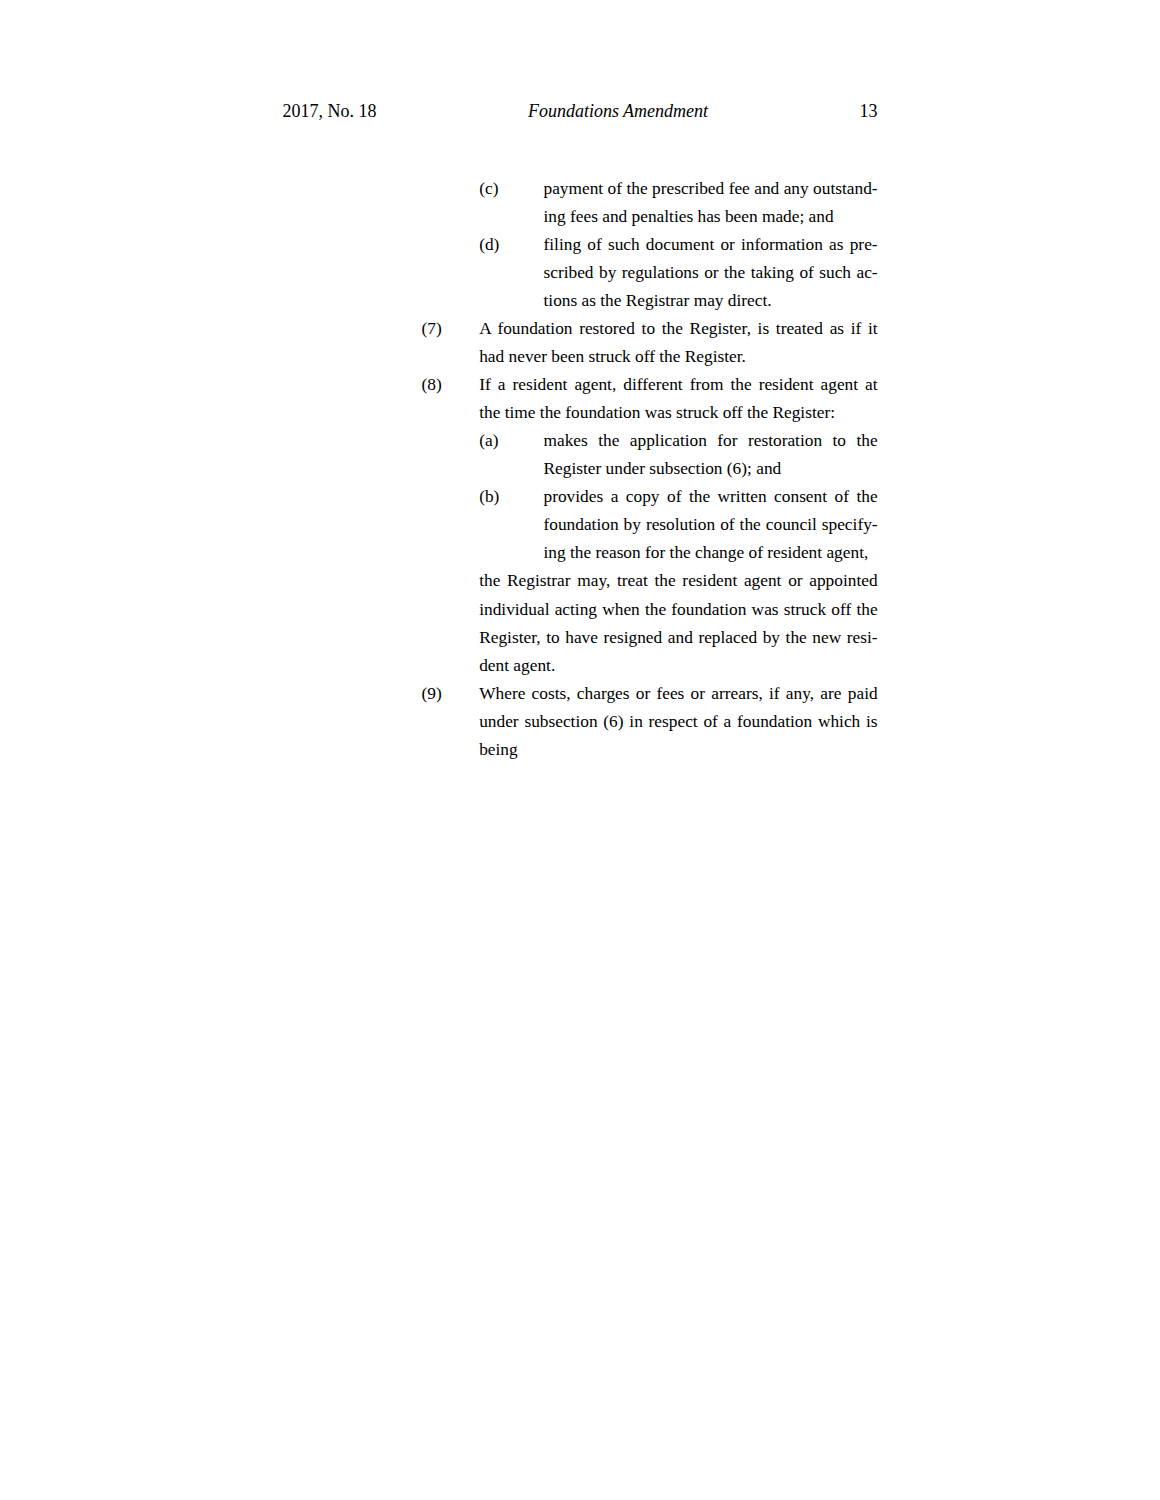2017, No. 18
Foundations Amendment
13
(c) payment of the prescribed fee and any outstanding fees and penalties has been made; and
(d) filing of such document or information as prescribed by regulations or the taking of such actions as the Registrar may direct.
(7) A foundation restored to the Register, is treated as if it had never been struck off the Register.
(8) If a resident agent, different from the resident agent at the time the foundation was struck off the Register:
(a) makes the application for restoration to the Register under subsection (6); and
(b) provides a copy of the written consent of the foundation by resolution of the council specifying the reason for the change of resident agent,
the Registrar may, treat the resident agent or appointed individual acting when the foundation was struck off the Register, to have resigned and replaced by the new resident agent.
(9) Where costs, charges or fees or arrears, if any, are paid under subsection (6) in respect of a foundation which is being